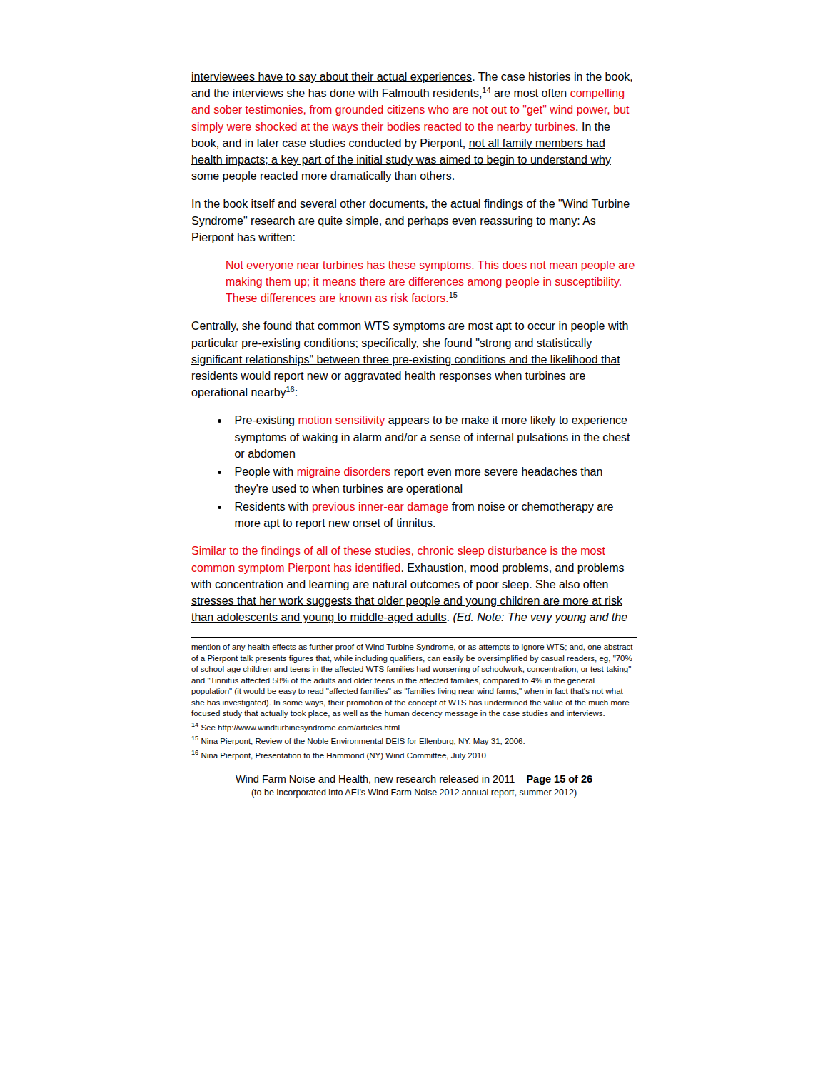interviewees have to say about their actual experiences. The case histories in the book, and the interviews she has done with Falmouth residents,14 are most often compelling and sober testimonies, from grounded citizens who are not out to "get" wind power, but simply were shocked at the ways their bodies reacted to the nearby turbines. In the book, and in later case studies conducted by Pierpont, not all family members had health impacts; a key part of the initial study was aimed to begin to understand why some people reacted more dramatically than others.
In the book itself and several other documents, the actual findings of the "Wind Turbine Syndrome" research are quite simple, and perhaps even reassuring to many: As Pierpont has written:
Not everyone near turbines has these symptoms. This does not mean people are making them up; it means there are differences among people in susceptibility. These differences are known as risk factors.15
Centrally, she found that common WTS symptoms are most apt to occur in people with particular pre-existing conditions; specifically, she found "strong and statistically significant relationships" between three pre-existing conditions and the likelihood that residents would report new or aggravated health responses when turbines are operational nearby16:
Pre-existing motion sensitivity appears to be make it more likely to experience symptoms of waking in alarm and/or a sense of internal pulsations in the chest or abdomen
People with migraine disorders report even more severe headaches than they're used to when turbines are operational
Residents with previous inner-ear damage from noise or chemotherapy are more apt to report new onset of tinnitus.
Similar to the findings of all of these studies, chronic sleep disturbance is the most common symptom Pierpont has identified. Exhaustion, mood problems, and problems with concentration and learning are natural outcomes of poor sleep. She also often stresses that her work suggests that older people and young children are more at risk than adolescents and young to middle-aged adults. (Ed. Note: The very young and the
mention of any health effects as further proof of Wind Turbine Syndrome, or as attempts to ignore WTS; and, one abstract of a Pierpont talk presents figures that, while including qualifiers, can easily be oversimplified by casual readers, eg, "70% of school-age children and teens in the affected WTS families had worsening of schoolwork, concentration, or test-taking" and "Tinnitus affected 58% of the adults and older teens in the affected families, compared to 4% in the general population" (it would be easy to read "affected families" as "families living near wind farms," when in fact that's not what she has investigated). In some ways, their promotion of the concept of WTS has undermined the value of the much more focused study that actually took place, as well as the human decency message in the case studies and interviews.
14 See http://www.windturbinesyndrome.com/articles.html
15 Nina Pierpont, Review of the Noble Environmental DEIS for Ellenburg, NY. May 31, 2006.
16 Nina Pierpont, Presentation to the Hammond (NY) Wind Committee, July 2010
Wind Farm Noise and Health, new research released in 2011 Page 15 of 26
(to be incorporated into AEI's Wind Farm Noise 2012 annual report, summer 2012)